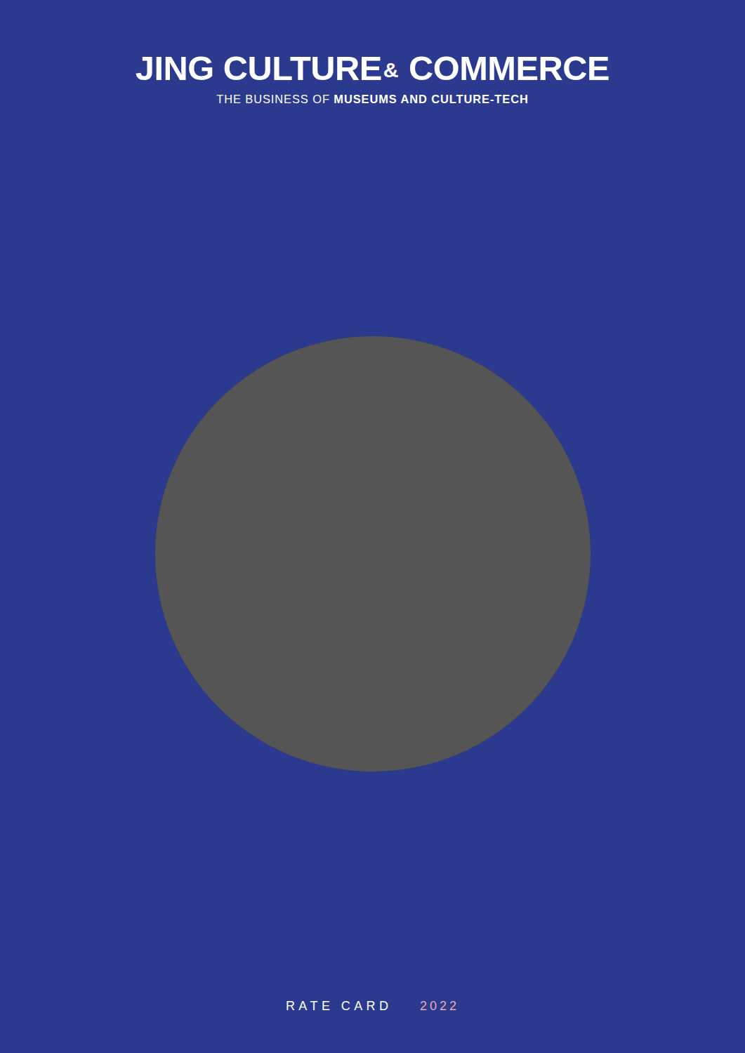JING CULTURE& COMMERCE
THE BUSINESS OF MUSEUMS AND CULTURE-TECH
RATE CARD 2022